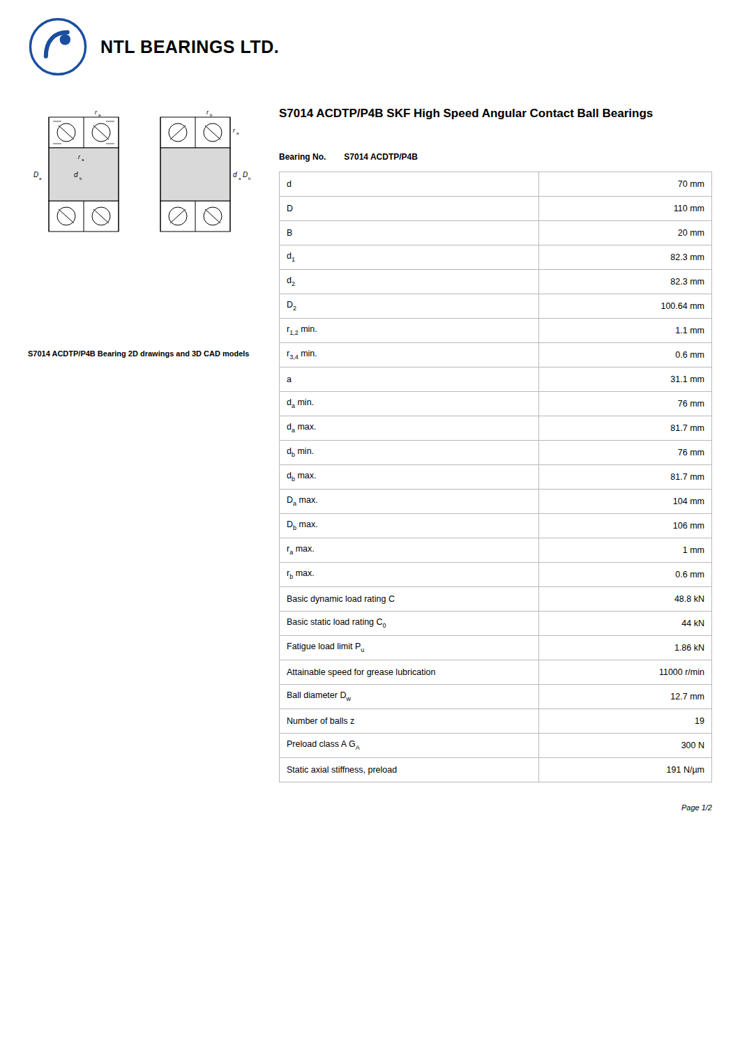NTL BEARINGS LTD.
ra ra Da db rb ra da Db
S7014 ACDTP/P4B Bearing 2D drawings and 3D CAD models
S7014 ACDTP/P4B SKF High Speed Angular Contact Ball Bearings
Bearing No.S7014 ACDTP/P4B
| d | 70 mm |
| D | 110 mm |
| B | 20 mm |
| d 1 | 82.3 mm |
| d 2 | 82.3 mm |
| D 2 | 100.64 mm |
| r 1,2 min. | 1.1 mm |
| r 3,4 min. | 0.6 mm |
| a | 31.1 mm |
| d a min. | 76 mm |
| d a max. | 81.7 mm |
| d b min. | 76 mm |
| d b max. | 81.7 mm |
| D a max. | 104 mm |
| D b max. | 106 mm |
| r a max. | 1 mm |
| r b max. | 0.6 mm |
| Basic dynamic load rating C | 48.8 kN |
| Basic static load rating C 0 | 44 kN |
| Fatigue load limit P u | 1.86 kN |
| Attainable speed for grease lubrication | 11000 r/min |
| Ball diameter D w | 12.7 mm |
| Number of balls z | 19 |
| Preload class A G A | 300 N |
| Static axial stiffness, preload | 191 N/µm |
Page 1/2